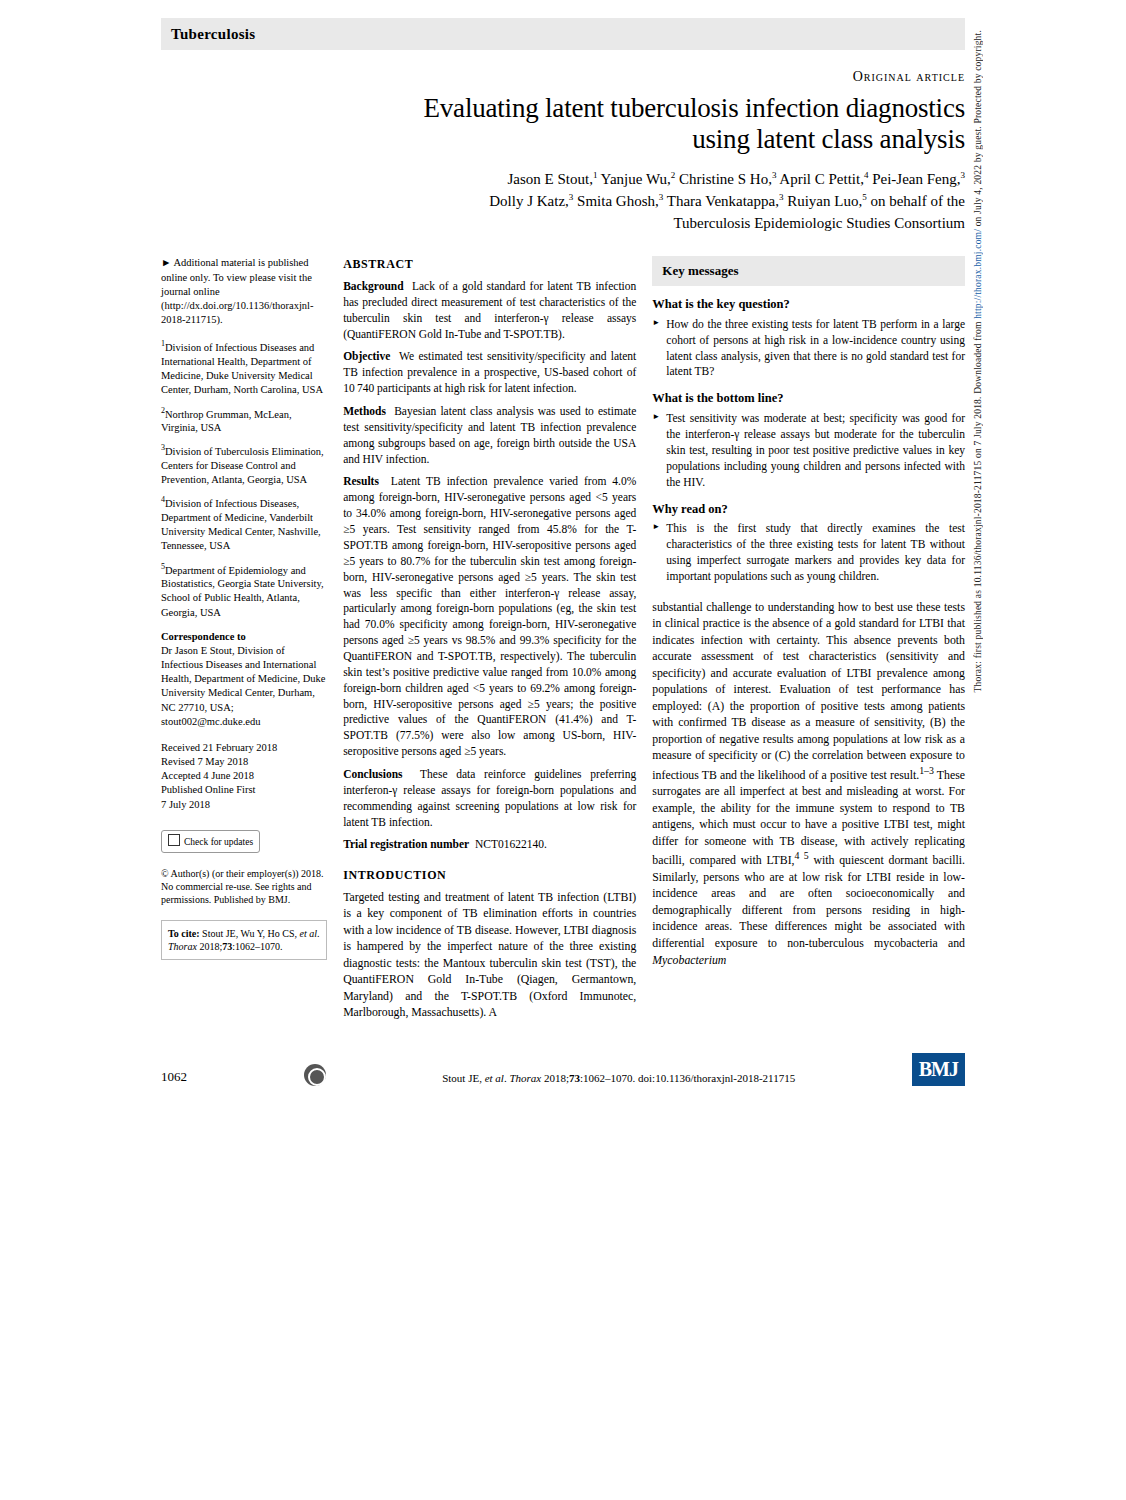Thorax: first published as 10.1136/thoraxjnl-2018-211715 on 7 July 2018. Downloaded from http://thorax.bmj.com/ on July 4, 2022 by guest. Protected by copyright.
Tuberculosis
Original article
Evaluating latent tuberculosis infection diagnostics
using latent class analysis
Jason E Stout,1 Yanjue Wu,2 Christine S Ho,3 April C Pettit,4 Pei-Jean Feng,3
Dolly J Katz,3 Smita Ghosh,3 Thara Venkatappa,3 Ruiyan Luo,5 on behalf of the
Tuberculosis Epidemiologic Studies Consortium
► Additional material is published online only. To view please visit the journal online (http://dx.doi.org/10.1136/thoraxjnl-2018-211715).
1Division of Infectious Diseases and International Health, Department of Medicine, Duke University Medical Center, Durham, North Carolina, USA
2Northrop Grumman, McLean, Virginia, USA
3Division of Tuberculosis Elimination, Centers for Disease Control and Prevention, Atlanta, Georgia, USA
4Division of Infectious Diseases, Department of Medicine, Vanderbilt University Medical Center, Nashville, Tennessee, USA
5Department of Epidemiology and Biostatistics, Georgia State University, School of Public Health, Atlanta, Georgia, USA
Correspondence to Dr Jason E Stout, Division of Infectious Diseases and International Health, Department of Medicine, Duke University Medical Center, Durham, NC 27710, USA; stout002@mc.duke.edu
Received 21 February 2018
Revised 7 May 2018
Accepted 4 June 2018
Published Online First
7 July 2018
Check for updates
© Author(s) (or their employer(s)) 2018. No commercial re-use. See rights and permissions. Published by BMJ.
To cite: Stout JE, Wu Y, Ho CS, et al. Thorax 2018;73:1062–1070.
Abstract
Background Lack of a gold standard for latent TB infection has precluded direct measurement of test characteristics of the tuberculin skin test and interferon-γ release assays (QuantiFERON Gold In-Tube and T-SPOT.TB).
Objective We estimated test sensitivity/specificity and latent TB infection prevalence in a prospective, US-based cohort of 10 740 participants at high risk for latent infection.
Methods Bayesian latent class analysis was used to estimate test sensitivity/specificity and latent TB infection prevalence among subgroups based on age, foreign birth outside the USA and HIV infection.
Results Latent TB infection prevalence varied from 4.0% among foreign-born, HIV-seronegative persons aged <5 years to 34.0% among foreign-born, HIV-seronegative persons aged ≥5 years. Test sensitivity ranged from 45.8% for the T-SPOT.TB among foreign-born, HIV-seropositive persons aged ≥5 years to 80.7% for the tuberculin skin test among foreign-born, HIV-seronegative persons aged ≥5 years. The skin test was less specific than either interferon-γ release assay, particularly among foreign-born populations (eg, the skin test had 70.0% specificity among foreign-born, HIV-seronegative persons aged ≥5 years vs 98.5% and 99.3% specificity for the QuantiFERON and T-SPOT.TB, respectively). The tuberculin skin test’s positive predictive value ranged from 10.0% among foreign-born children aged <5 years to 69.2% among foreign-born, HIV-seropositive persons aged ≥5 years; the positive predictive values of the QuantiFERON (41.4%) and T-SPOT.TB (77.5%) were also low among US-born, HIV-seropositive persons aged ≥5 years.
Conclusions These data reinforce guidelines preferring interferon-γ release assays for foreign-born populations and recommending against screening populations at low risk for latent TB infection.
Trial registration number NCT01622140.
Introduction
Targeted testing and treatment of latent TB infection (LTBI) is a key component of TB elimination efforts in countries with a low incidence of TB disease. However, LTBI diagnosis is hampered by the imperfect nature of the three existing diagnostic tests: the Mantoux tuberculin skin test (TST), the QuantiFERON Gold In-Tube (Qiagen, Germantown, Maryland) and the T-SPOT.TB (Oxford Immunotec, Marlborough, Massachusetts). A
Key messages
What is the key question?
How do the three existing tests for latent TB perform in a large cohort of persons at high risk in a low-incidence country using latent class analysis, given that there is no gold standard test for latent TB?
What is the bottom line?
Test sensitivity was moderate at best; specificity was good for the interferon-γ release assays but moderate for the tuberculin skin test, resulting in poor test positive predictive values in key populations including young children and persons infected with the HIV.
Why read on?
This is the first study that directly examines the test characteristics of the three existing tests for latent TB without using imperfect surrogate markers and provides key data for important populations such as young children.
substantial challenge to understanding how to best use these tests in clinical practice is the absence of a gold standard for LTBI that indicates infection with certainty. This absence prevents both accurate assessment of test characteristics (sensitivity and specificity) and accurate evaluation of LTBI prevalence among populations of interest. Evaluation of test performance has employed: (A) the proportion of positive tests among patients with confirmed TB disease as a measure of sensitivity, (B) the proportion of negative results among populations at low risk as a measure of specificity or (C) the correlation between exposure to infectious TB and the likelihood of a positive test result.1–3 These surrogates are all imperfect at best and misleading at worst. For example, the ability for the immune system to respond to TB antigens, which must occur to have a positive LTBI test, might differ for someone with TB disease, with actively replicating bacilli, compared with LTBI,4 5 with quiescent dormant bacilli. Similarly, persons who are at low risk for LTBI reside in low-incidence areas and are often socioeconomically and demographically different from persons residing in high-incidence areas. These differences might be associated with differential exposure to non-tuberculous mycobacteria and Mycobacterium
1062
Stout JE, et al. Thorax 2018;73:1062–1070. doi:10.1136/thoraxjnl-2018-211715
BMJ